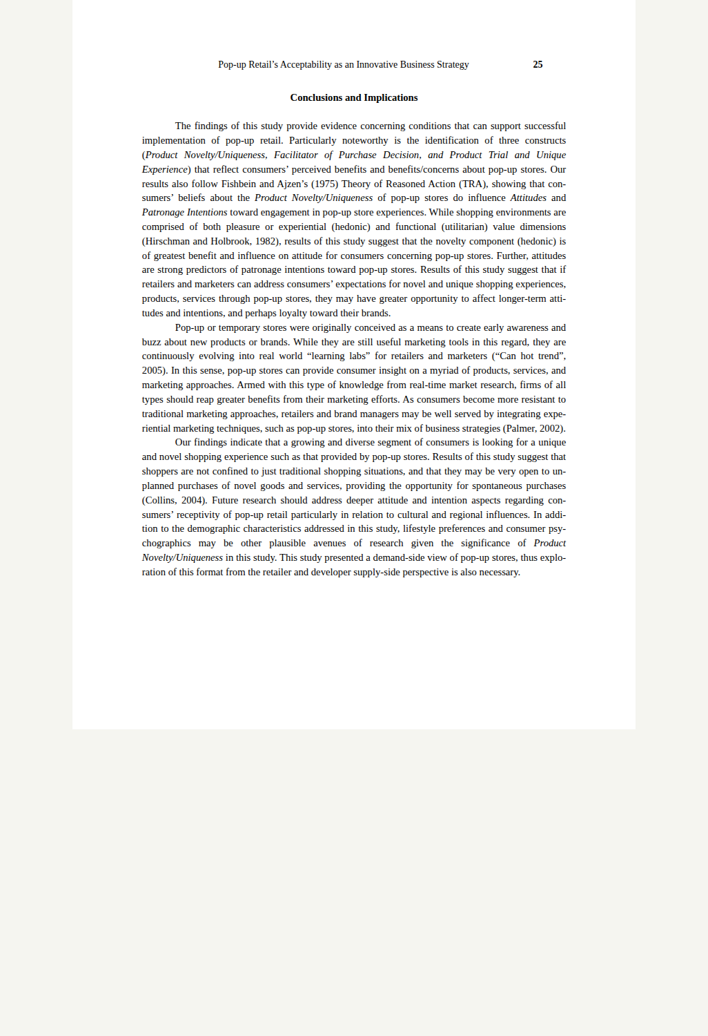25 Pop-up Retail’s Acceptability as an Innovative Business Strategy
Conclusions and Implications
The findings of this study provide evidence concerning conditions that can support successful implementation of pop-up retail. Particularly noteworthy is the identification of three constructs (Product Novelty/Uniqueness, Facilitator of Purchase Decision, and Product Trial and Unique Experience) that reflect consumers’ perceived benefits and benefits/concerns about pop-up stores. Our results also follow Fishbein and Ajzen’s (1975) Theory of Reasoned Action (TRA), showing that consumers’ beliefs about the Product Novelty/Uniqueness of pop-up stores do influence Attitudes and Patronage Intentions toward engagement in pop-up store experiences. While shopping environments are comprised of both pleasure or experiential (hedonic) and functional (utilitarian) value dimensions (Hirschman and Holbrook, 1982), results of this study suggest that the novelty component (hedonic) is of greatest benefit and influence on attitude for consumers concerning pop-up stores. Further, attitudes are strong predictors of patronage intentions toward pop-up stores. Results of this study suggest that if retailers and marketers can address consumers’ expectations for novel and unique shopping experiences, products, services through pop-up stores, they may have greater opportunity to affect longer-term attitudes and intentions, and perhaps loyalty toward their brands.
Pop-up or temporary stores were originally conceived as a means to create early awareness and buzz about new products or brands. While they are still useful marketing tools in this regard, they are continuously evolving into real world “learning labs” for retailers and marketers (“Can hot trend”, 2005). In this sense, pop-up stores can provide consumer insight on a myriad of products, services, and marketing approaches. Armed with this type of knowledge from real-time market research, firms of all types should reap greater benefits from their marketing efforts. As consumers become more resistant to traditional marketing approaches, retailers and brand managers may be well served by integrating experiential marketing techniques, such as pop-up stores, into their mix of business strategies (Palmer, 2002).
Our findings indicate that a growing and diverse segment of consumers is looking for a unique and novel shopping experience such as that provided by pop-up stores. Results of this study suggest that shoppers are not confined to just traditional shopping situations, and that they may be very open to unplanned purchases of novel goods and services, providing the opportunity for spontaneous purchases (Collins, 2004). Future research should address deeper attitude and intention aspects regarding consumers’ receptivity of pop-up retail particularly in relation to cultural and regional influences. In addition to the demographic characteristics addressed in this study, lifestyle preferences and consumer psychographics may be other plausible avenues of research given the significance of Product Novelty/Uniqueness in this study. This study presented a demand-side view of pop-up stores, thus exploration of this format from the retailer and developer supply-side perspective is also necessary.